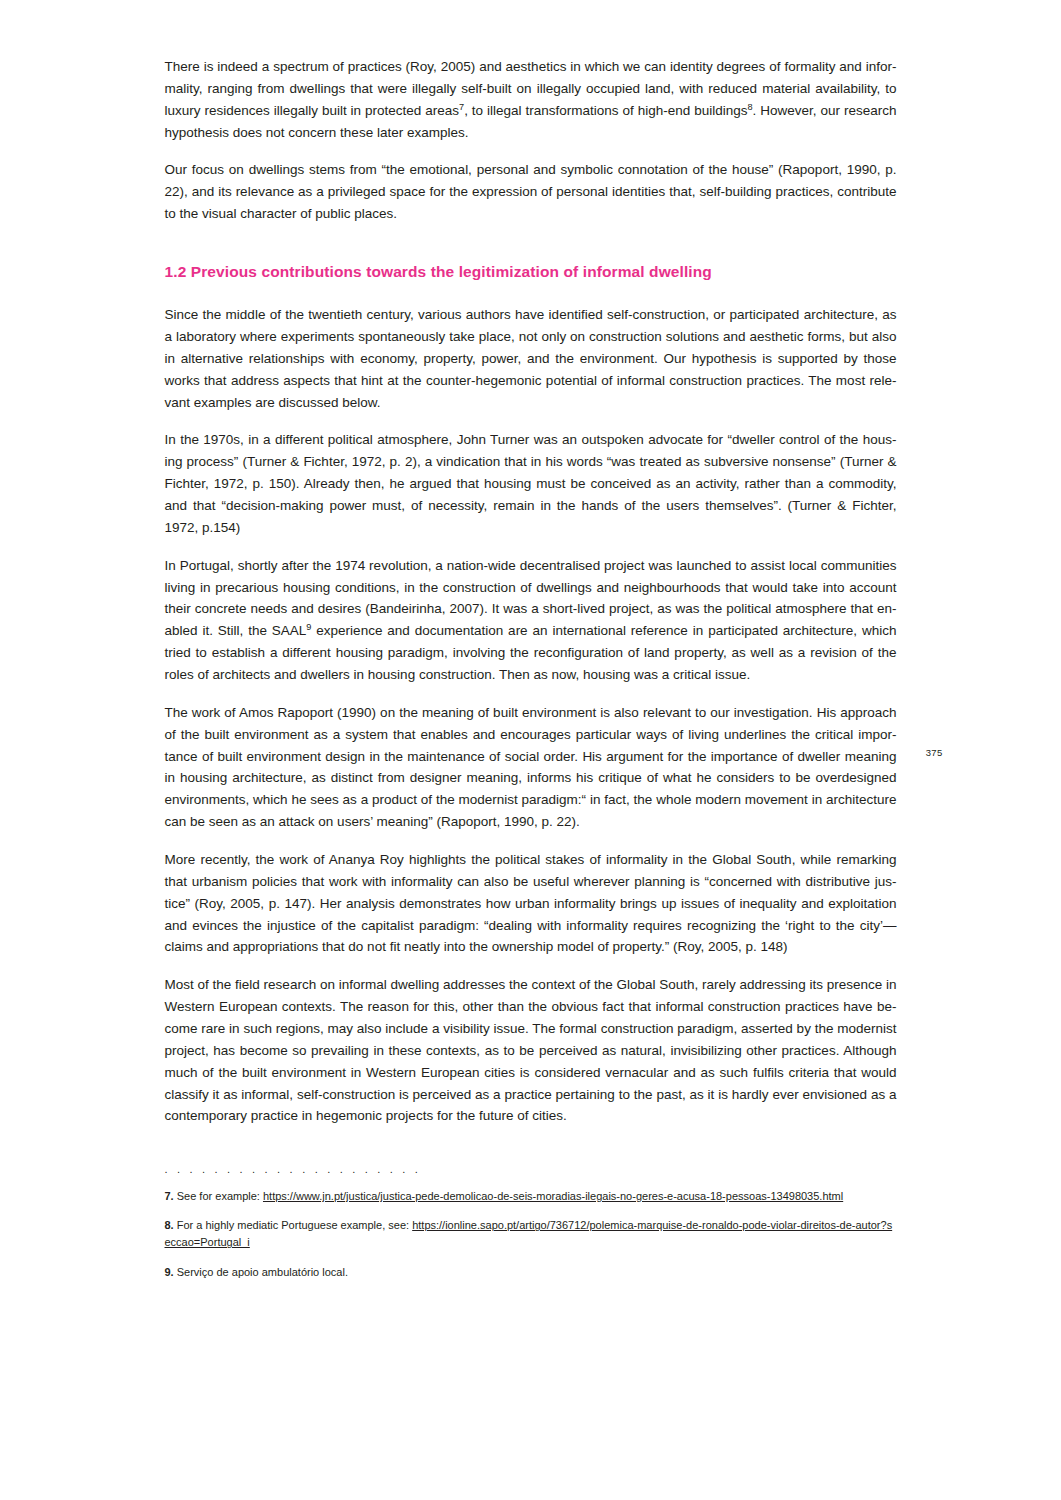There is indeed a spectrum of practices (Roy, 2005) and aesthetics in which we can identity degrees of formality and informality, ranging from dwellings that were illegally self-built on illegally occupied land, with reduced material availability, to luxury residences illegally built in protected areas7, to illegal transformations of high-end buildings8. However, our research hypothesis does not concern these later examples.
Our focus on dwellings stems from “the emotional, personal and symbolic connotation of the house” (Rapoport, 1990, p. 22), and its relevance as a privileged space for the expression of personal identities that, self-building practices, contribute to the visual character of public places.
1.2 Previous contributions towards the legitimization of informal dwelling
Since the middle of the twentieth century, various authors have identified self-construction, or participated architecture, as a laboratory where experiments spontaneously take place, not only on construction solutions and aesthetic forms, but also in alternative relationships with economy, property, power, and the environment. Our hypothesis is supported by those works that address aspects that hint at the counter-hegemonic potential of informal construction practices. The most relevant examples are discussed below.
In the 1970s, in a different political atmosphere, John Turner was an outspoken advocate for “dweller control of the housing process” (Turner & Fichter, 1972, p. 2), a vindication that in his words “was treated as subversive nonsense” (Turner & Fichter, 1972, p. 150). Already then, he argued that housing must be conceived as an activity, rather than a commodity, and that “decision-making power must, of necessity, remain in the hands of the users themselves”. (Turner & Fichter, 1972, p.154)
In Portugal, shortly after the 1974 revolution, a nation-wide decentralised project was launched to assist local communities living in precarious housing conditions, in the construction of dwellings and neighbourhoods that would take into account their concrete needs and desires (Bandeirinha, 2007). It was a short-lived project, as was the political atmosphere that enabled it. Still, the SAAL9 experience and documentation are an international reference in participated architecture, which tried to establish a different housing paradigm, involving the reconfiguration of land property, as well as a revision of the roles of architects and dwellers in housing construction. Then as now, housing was a critical issue.
The work of Amos Rapoport (1990) on the meaning of built environment is also relevant to our investigation. His approach of the built environment as a system that enables and encourages particular ways of living underlines the critical importance of built environment design in the maintenance of social order. His argument for the importance of dweller meaning in housing architecture, as distinct from designer meaning, informs his critique of what he considers to be overdesigned environments, which he sees as a product of the modernist paradigm:“ in fact, the whole modern movement in architecture can be seen as an attack on users’ meaning” (Rapoport, 1990, p. 22).
More recently, the work of Ananya Roy highlights the political stakes of informality in the Global South, while remarking that urbanism policies that work with informality can also be useful wherever planning is “concerned with distributive justice” (Roy, 2005, p. 147). Her analysis demonstrates how urban informality brings up issues of inequality and exploitation and evinces the injustice of the capitalist paradigm: “dealing with informality requires recognizing the ‘right to the city’— claims and appropriations that do not fit neatly into the ownership model of property.” (Roy, 2005, p. 148)
Most of the field research on informal dwelling addresses the context of the Global South, rarely addressing its presence in Western European contexts. The reason for this, other than the obvious fact that informal construction practices have become rare in such regions, may also include a visibility issue. The formal construction paradigm, asserted by the modernist project, has become so prevailing in these contexts, as to be perceived as natural, invisibilizing other practices. Although much of the built environment in Western European cities is considered vernacular and as such fulfils criteria that would classify it as informal, self-construction is perceived as a practice pertaining to the past, as it is hardly ever envisioned as a contemporary practice in hegemonic projects for the future of cities.
375
. . . . . . . . . . . . . . . . . . . . .
7. See for example: https://www.jn.pt/justica/justica-pede-demolicao-de-seis-moradias-ilegais-no-geres-e-acusa-18-pessoas-13498035.html
8. For a highly mediatic Portuguese example, see: https://ionline.sapo.pt/artigo/736712/polemica-marquise-de-ronaldo-pode-violar-direitos-de-autor?seccao=Portugal_i
9. Serviço de apoio ambulatório local.